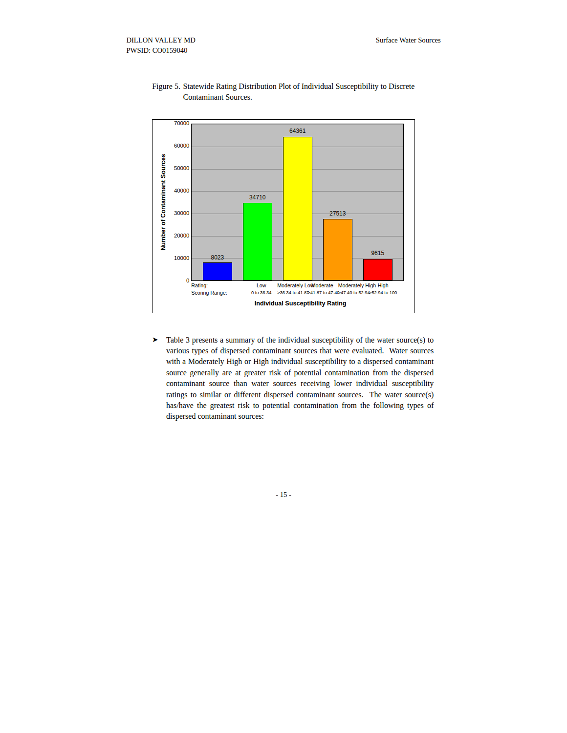DILLON VALLEY MD
PWSID: CO0159040
Surface Water Sources
Figure 5.
Statewide Rating Distribution Plot of Individual Susceptibility to Discrete Contaminant Sources.
Number of Contaminant Sources
70000
60000
50000
40000
30000
20000
10000
0
8023
34710
64361
27513
9615
Rating:
Low
Moderately Low
Moderate
Moderately High
High
Scoring Range:
0 to 36.34
>36.34 to 41.87
>41.87 to 47.40
>47.40 to 52.94
>52.94 to 100
Individual Susceptibility Rating
Table 3 presents a summary of the individual susceptibility of the water source(s) to various types of dispersed contaminant sources that were evaluated. Water sources with a Moderately High or High individual susceptibility to a dispersed contaminant source generally are at greater risk of potential contamination from the dispersed contaminant source than water sources receiving lower individual susceptibility ratings to similar or different dispersed contaminant sources. The water source(s) has/have the greatest risk to potential contamination from the following types of dispersed contaminant sources:
- 15 -